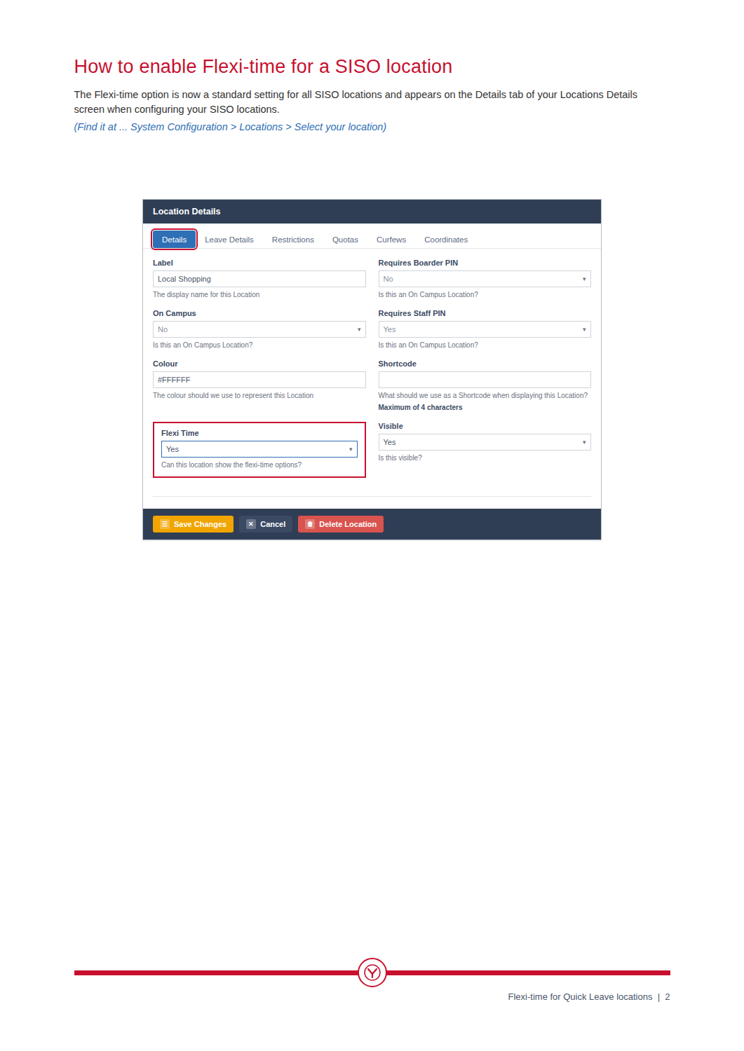How to enable Flexi-time for a SISO location
The Flexi-time option is now a standard setting for all SISO locations and appears on the Details tab of your Locations Details screen when configuring your SISO locations.
(Find it at ... System Configuration > Locations > Select your location)
Location Details
Details
Leave Details
Restrictions
Quotas
Curfews
Coordinates
Label
Local Shopping
The display name for this Location
Requires Boarder PIN
No▾
Is this an On Campus Location?
On Campus
No▾
Is this an On Campus Location?
Requires Staff PIN
Yes▾
Is this an On Campus Location?
Colour
#FFFFFF
The colour should we use to represent this Location
Shortcode
What should we use as a Shortcode when displaying this Location?
Maximum of 4 characters
Flexi Time
Yes▾
Can this location show the flexi-time options?
Visible
Yes▾
Is this visible?
☰Save Changes ✕Cancel 🗑Delete Location
Flexi-time for Quick Leave locations | 2